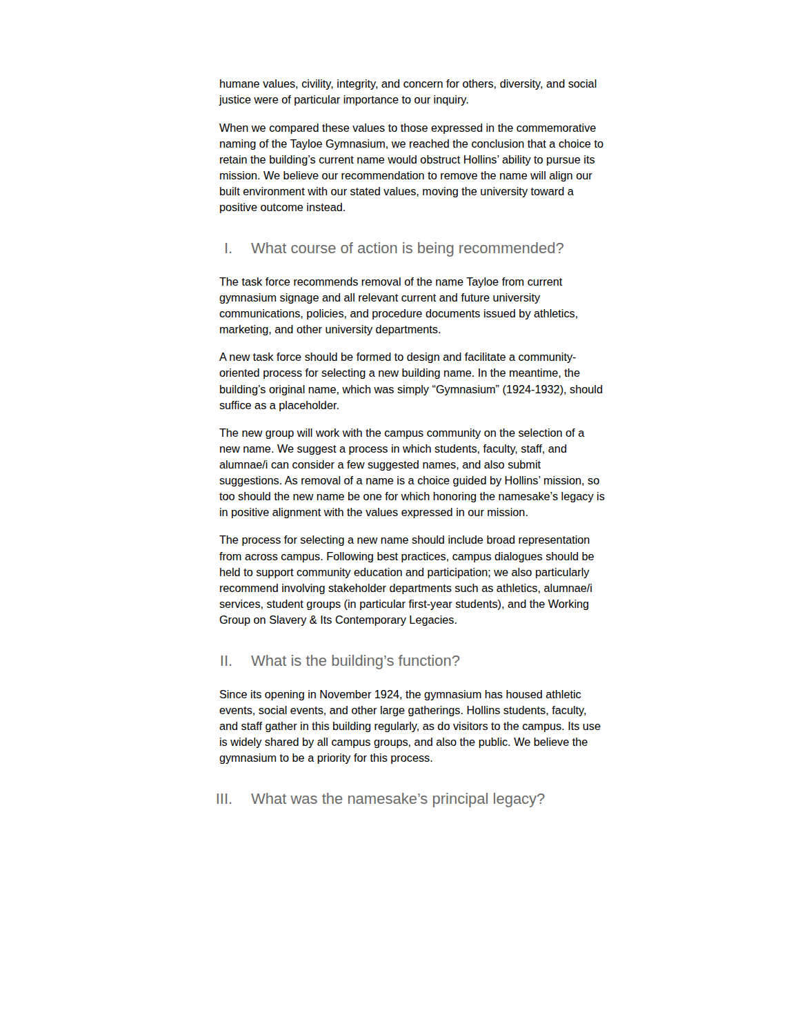humane values, civility, integrity, and concern for others, diversity, and social justice were of particular importance to our inquiry.
When we compared these values to those expressed in the commemorative naming of the Tayloe Gymnasium, we reached the conclusion that a choice to retain the building’s current name would obstruct Hollins’ ability to pursue its mission. We believe our recommendation to remove the name will align our built environment with our stated values, moving the university toward a positive outcome instead.
I. What course of action is being recommended?
The task force recommends removal of the name Tayloe from current gymnasium signage and all relevant current and future university communications, policies, and procedure documents issued by athletics, marketing, and other university departments.
A new task force should be formed to design and facilitate a community-oriented process for selecting a new building name. In the meantime, the building’s original name, which was simply “Gymnasium” (1924-1932), should suffice as a placeholder.
The new group will work with the campus community on the selection of a new name. We suggest a process in which students, faculty, staff, and alumnae/i can consider a few suggested names, and also submit suggestions. As removal of a name is a choice guided by Hollins’ mission, so too should the new name be one for which honoring the namesake’s legacy is in positive alignment with the values expressed in our mission.
The process for selecting a new name should include broad representation from across campus. Following best practices, campus dialogues should be held to support community education and participation; we also particularly recommend involving stakeholder departments such as athletics, alumnae/i services, student groups (in particular first-year students), and the Working Group on Slavery & Its Contemporary Legacies.
II. What is the building’s function?
Since its opening in November 1924, the gymnasium has housed athletic events, social events, and other large gatherings. Hollins students, faculty, and staff gather in this building regularly, as do visitors to the campus. Its use is widely shared by all campus groups, and also the public. We believe the gymnasium to be a priority for this process.
III. What was the namesake’s principal legacy?